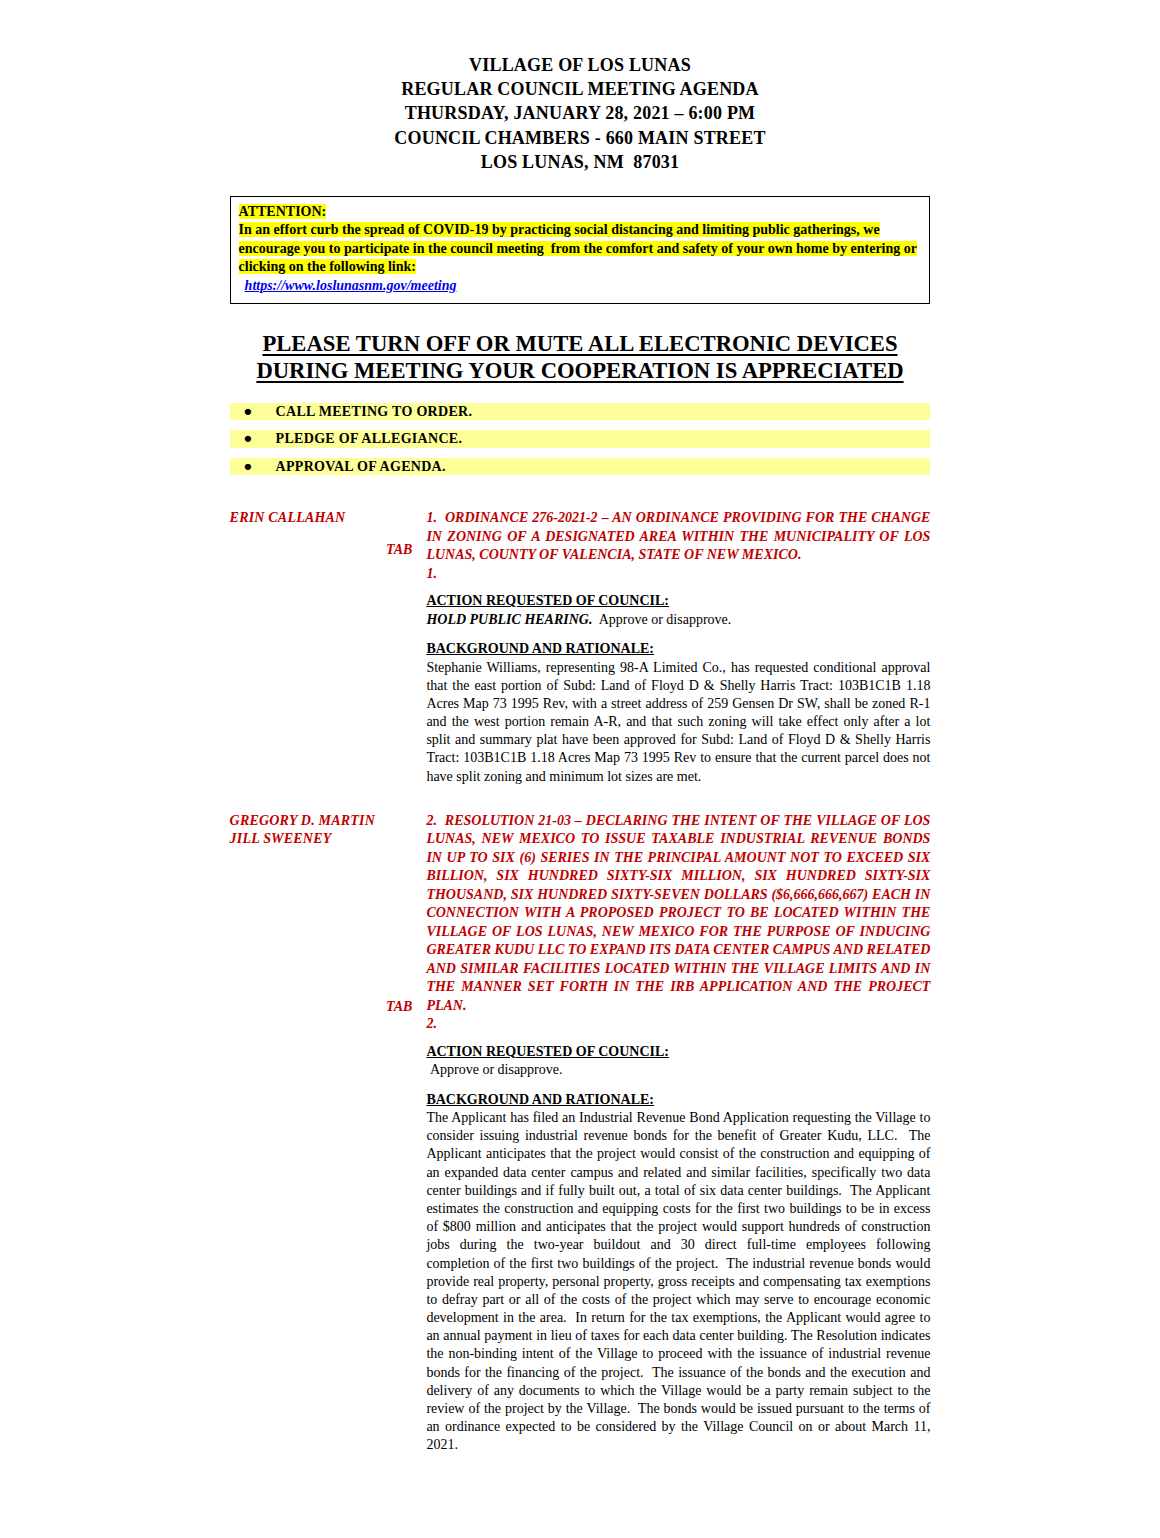VILLAGE OF LOS LUNAS
REGULAR COUNCIL MEETING AGENDA
THURSDAY, JANUARY 28, 2021 – 6:00 PM
COUNCIL CHAMBERS - 660 MAIN STREET
LOS LUNAS, NM 87031
ATTENTION:
In an effort curb the spread of COVID-19 by practicing social distancing and limiting public gatherings, we encourage you to participate in the council meeting from the comfort and safety of your own home by entering or clicking on the following link:
https://www.loslunasnm.gov/meeting
PLEASE TURN OFF OR MUTE ALL ELECTRONIC DEVICES DURING MEETING YOUR COOPERATION IS APPRECIATED
CALL MEETING TO ORDER.
PLEDGE OF ALLEGIANCE.
APPROVAL OF AGENDA.
| ERIN CALLAHAN TAB | 1. ORDINANCE 276-2021-2 – AN ORDINANCE PROVIDING FOR THE CHANGE IN ZONING OF A DESIGNATED AREA WITHIN THE MUNICIPALITY OF LOS LUNAS, COUNTY OF VALENCIA, STATE OF NEW MEXICO. 1. ACTION REQUESTED OF COUNCIL: HOLD PUBLIC HEARING. Approve or disapprove. BACKGROUND AND RATIONALE: Stephanie Williams, representing 98-A Limited Co., has requested conditional approval that the east portion of Subd: Land of Floyd D & Shelly Harris Tract: 103B1C1B 1.18 Acres Map 73 1995 Rev, with a street address of 259 Gensen Dr SW, shall be zoned R-1 and the west portion remain A-R, and that such zoning will take effect only after a lot split and summary plat have been approved for Subd: Land of Floyd D & Shelly Harris Tract: 103B1C1B 1.18 Acres Map 73 1995 Rev to ensure that the current parcel does not have split zoning and minimum lot sizes are met. |
| GREGORY D. MARTIN JILL SWEENEY TAB | 2. RESOLUTION 21-03 – DECLARING THE INTENT OF THE VILLAGE OF LOS LUNAS, NEW MEXICO TO ISSUE TAXABLE INDUSTRIAL REVENUE BONDS IN UP TO SIX (6) SERIES IN THE PRINCIPAL AMOUNT NOT TO EXCEED SIX BILLION, SIX HUNDRED SIXTY-SIX MILLION, SIX HUNDRED SIXTY-SIX THOUSAND, SIX HUNDRED SIXTY-SEVEN DOLLARS ($6,666,666,667) EACH IN CONNECTION WITH A PROPOSED PROJECT TO BE LOCATED WITHIN THE VILLAGE OF LOS LUNAS, NEW MEXICO FOR THE PURPOSE OF INDUCING GREATER KUDU LLC TO EXPAND ITS DATA CENTER CAMPUS AND RELATED AND SIMILAR FACILITIES LOCATED WITHIN THE VILLAGE LIMITS AND IN THE MANNER SET FORTH IN THE IRB APPLICATION AND THE PROJECT PLAN. 2. ACTION REQUESTED OF COUNCIL: Approve or disapprove. BACKGROUND AND RATIONALE: The Applicant has filed an Industrial Revenue Bond Application requesting the Village to consider issuing industrial revenue bonds for the benefit of Greater Kudu, LLC. The Applicant anticipates that the project would consist of the construction and equipping of an expanded data center campus and related and similar facilities, specifically two data center buildings and if fully built out, a total of six data center buildings. The Applicant estimates the construction and equipping costs for the first two buildings to be in excess of $800 million and anticipates that the project would support hundreds of construction jobs during the two-year buildout and 30 direct full-time employees following completion of the first two buildings of the project. The industrial revenue bonds would provide real property, personal property, gross receipts and compensating tax exemptions to defray part or all of the costs of the project which may serve to encourage economic development in the area. In return for the tax exemptions, the Applicant would agree to an annual payment in lieu of taxes for each data center building. The Resolution indicates the non-binding intent of the Village to proceed with the issuance of industrial revenue bonds for the financing of the project. The issuance of the bonds and the execution and delivery of any documents to which the Village would be a party remain subject to the review of the project by the Village. The bonds would be issued pursuant to the terms of an ordinance expected to be considered by the Village Council on or about March 11, 2021. |